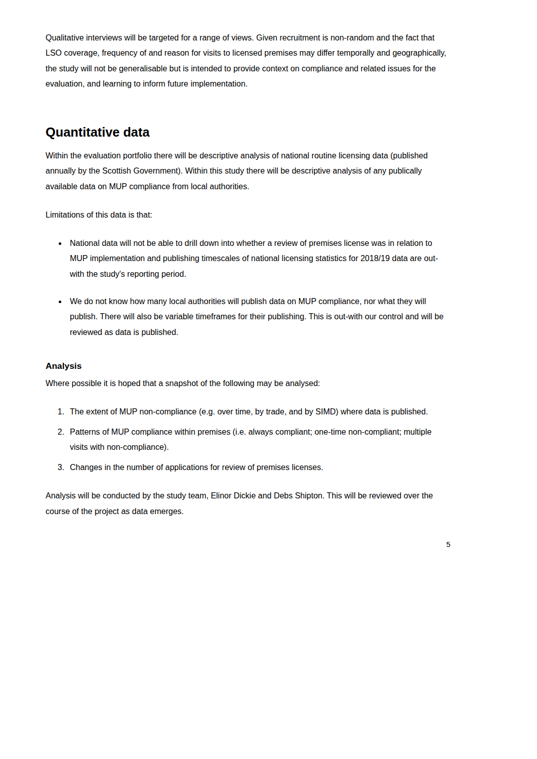Qualitative interviews will be targeted for a range of views. Given recruitment is non-random and the fact that LSO coverage, frequency of and reason for visits to licensed premises may differ temporally and geographically, the study will not be generalisable but is intended to provide context on compliance and related issues for the evaluation, and learning to inform future implementation.
Quantitative data
Within the evaluation portfolio there will be descriptive analysis of national routine licensing data (published annually by the Scottish Government). Within this study there will be descriptive analysis of any publically available data on MUP compliance from local authorities.
Limitations of this data is that:
National data will not be able to drill down into whether a review of premises license was in relation to MUP implementation and publishing timescales of national licensing statistics for 2018/19 data are out-with the study's reporting period.
We do not know how many local authorities will publish data on MUP compliance, nor what they will publish. There will also be variable timeframes for their publishing. This is out-with our control and will be reviewed as data is published.
Analysis
Where possible it is hoped that a snapshot of the following may be analysed:
The extent of MUP non-compliance (e.g. over time, by trade, and by SIMD) where data is published.
Patterns of MUP compliance within premises (i.e. always compliant; one-time non-compliant; multiple visits with non-compliance).
Changes in the number of applications for review of premises licenses.
Analysis will be conducted by the study team, Elinor Dickie and Debs Shipton. This will be reviewed over the course of the project as data emerges.
5